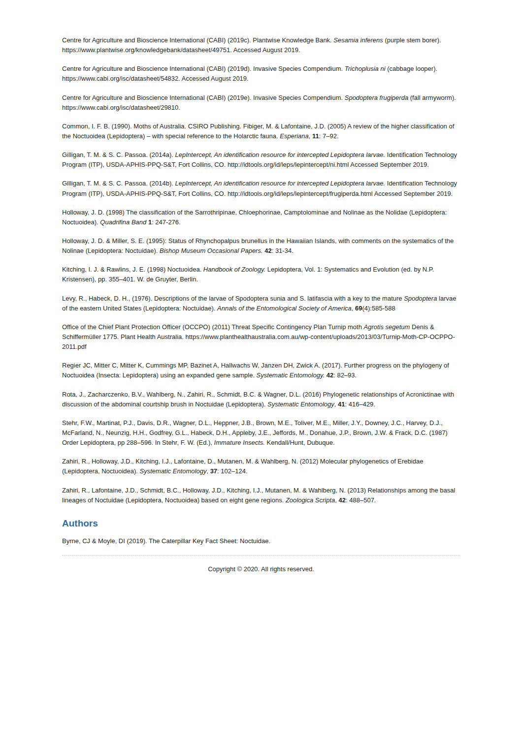Centre for Agriculture and Bioscience International (CABI) (2019c). Plantwise Knowledge Bank. Sesamia inferens (purple stem borer). https://www.plantwise.org/knowledgebank/datasheet/49751. Accessed August 2019.
Centre for Agriculture and Bioscience International (CABI) (2019d). Invasive Species Compendium. Trichoplusia ni (cabbage looper). https://www.cabi.org/isc/datasheet/54832. Accessed August 2019.
Centre for Agriculture and Bioscience International (CABI) (2019e). Invasive Species Compendium. Spodoptera frugiperda (fall armyworm). https://www.cabi.org/isc/datasheet/29810.
Common, I. F. B. (1990). Moths of Australia. CSIRO Publishing. Fibiger, M. & Lafontaine, J.D. (2005) A review of the higher classification of the Noctuoidea (Lepidoptera) – with special reference to the Holarctic fauna. Esperiana, 11: 7–92.
Gilligan, T. M. & S. C. Passoa. (2014a). LepIntercept, An identification resource for intercepted Lepidoptera larvae. Identification Technology Program (ITP), USDA-APHIS-PPQ-S&T, Fort Collins, CO. http://idtools.org/id/leps/lepintercept/ni.html Accessed September 2019.
Gilligan, T. M. & S. C. Passoa. (2014b). LepIntercept, An identification resource for intercepted Lepidoptera larvae. Identification Technology Program (ITP), USDA-APHIS-PPQ-S&T, Fort Collins, CO. http://idtools.org/id/leps/lepintercept/frugiperda.html Accessed September 2019.
Holloway, J. D. (1998) The classification of the Sarrothripinae, Chloephorinae, Camptolominae and Nolinae as the Nolidae (Lepidoptera: Noctuoidea). Quadrifina Band 1: 247-276.
Holloway, J. D. & Miller, S. E. (1995): Status of Rhynchopalpus brunellus in the Hawaiian Islands, with comments on the systematics of the Nolinae (Lepidoptera: Noctuidae). Bishop Museum Occasional Papers. 42: 31-34.
Kitching, I. J. & Rawlins, J. E. (1998) Noctuoidea. Handbook of Zoology. Lepidoptera, Vol. 1: Systematics and Evolution (ed. by N.P. Kristensen), pp. 355–401. W. de Gruyter, Berlin.
Levy, R., Habeck, D. H., (1976). Descriptions of the larvae of Spodoptera sunia and S. latifascia with a key to the mature Spodoptera larvae of the eastern United States (Lepidoptera: Noctuidae). Annals of the Entomological Society of America, 69(4):585-588
Office of the Chief Plant Protection Officer (OCCPO) (2011) Threat Specific Contingency Plan Turnip moth Agrotis segetum Denis & Schiffermüller 1775. Plant Health Australia. https://www.planthealthaustralia.com.au/wp-content/uploads/2013/03/Turnip-Moth-CP-OCPPO-2011.pdf
Regier JC, Mitter C, Mitter K, Cummings MP, Bazinet A, Hallwachs W, Janzen DH, Zwick A. (2017). Further progress on the phylogeny of Noctuoidea (Insecta: Lepidoptera) using an expanded gene sample. Systematic Entomology. 42: 82–93.
Rota, J., Zacharczenko, B.V., Wahlberg, N., Zahiri, R., Schmidt, B.C. & Wagner, D.L. (2016) Phylogenetic relationships of Acronictinae with discussion of the abdominal courtship brush in Noctuidae (Lepidoptera). Systematic Entomology, 41: 416–429.
Stehr, F.W., Martinat, P.J., Davis, D.R., Wagner, D.L., Heppner, J.B., Brown, M.E., Toliver, M.E., Miller, J.Y., Downey, J.C., Harvey, D.J., McFarland, N., Neunzig, H.H., Godfrey, G.L., Habeck, D.H., Appleby, J.E., Jeffords, M., Donahue, J.P., Brown, J.W. & Frack, D.C. (1987) Order Lepidoptera, pp 288–596. In Stehr, F. W. (Ed.), Immature Insects. Kendall/Hunt, Dubuque.
Zahiri, R., Holloway, J.D., Kitching, I.J., Lafontaine, D., Mutanen, M. & Wahlberg, N. (2012) Molecular phylogenetics of Erebidae (Lepidoptera, Noctuoidea). Systematic Entomology, 37: 102–124.
Zahiri, R., Lafontaine, J.D., Schmidt, B.C., Holloway, J.D., Kitching, I.J., Mutanen, M. & Wahlberg, N. (2013) Relationships among the basal lineages of Noctuidae (Lepidoptera, Noctuoidea) based on eight gene regions. Zoologica Scripta, 42: 488–507.
Authors
Byrne, CJ & Moyle, DI (2019). The Caterpillar Key Fact Sheet: Noctuidae.
Copyright © 2020. All rights reserved.